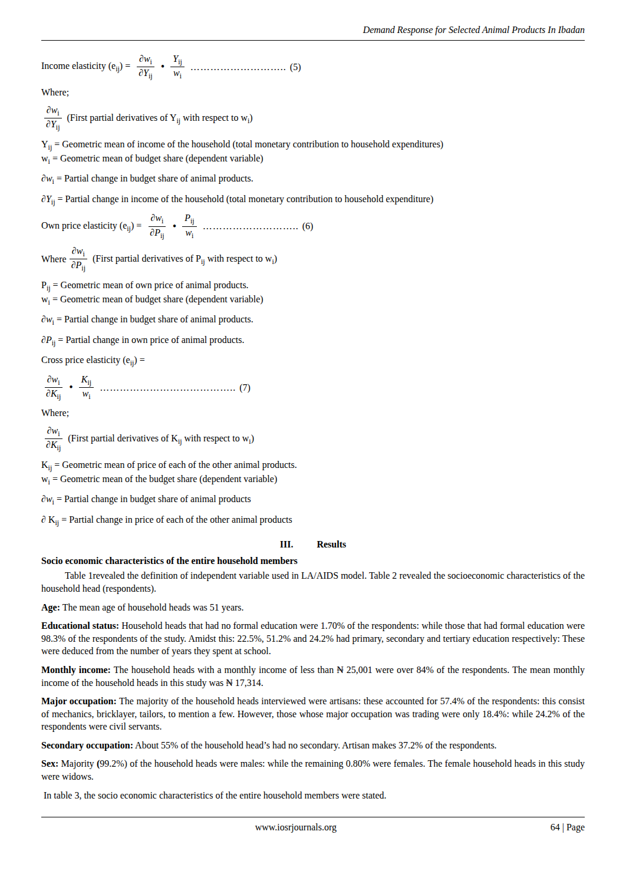Demand Response for Selected Animal Products In Ibadan
Income elasticity (eij) = ∂wi ∂Yij • Yij wi ……………………….. (5)
Where;
∂wi ∂Yij (First partial derivatives of Yij with respect to wi)
Yij = Geometric mean of income of the household (total monetary contribution to household expenditures)
wi = Geometric mean of budget share (dependent variable)
∂wi = Partial change in budget share of animal products.
∂Yij = Partial change in income of the household (total monetary contribution to household expenditure)
Own price elasticity (eij) = ∂wi ∂Pij • Pij wi ……………………….. (6)
Where ∂wi ∂Pij (First partial derivatives of Pij with respect to wi)
Pij = Geometric mean of own price of animal products.
wi = Geometric mean of budget share (dependent variable)
∂wi = Partial change in budget share of animal products.
∂Pij = Partial change in own price of animal products.
Cross price elasticity (eij) =
∂wi ∂Kij • Kij wi ………………………………….. (7)
Where;
∂wi ∂Kij (First partial derivatives of Kij with respect to wi)
Kij = Geometric mean of price of each of the other animal products.
wi = Geometric mean of the budget share (dependent variable)
∂wi = Partial change in budget share of animal products
∂ Kij = Partial change in price of each of the other animal products
III. Results
Socio economic characteristics of the entire household members
Table 1revealed the definition of independent variable used in LA/AIDS model. Table 2 revealed the socioeconomic characteristics of the household head (respondents).
Age: The mean age of household heads was 51 years.
Educational status: Household heads that had no formal education were 1.70% of the respondents: while those that had formal education were 98.3% of the respondents of the study. Amidst this: 22.5%, 51.2% and 24.2% had primary, secondary and tertiary education respectively: These were deduced from the number of years they spent at school.
Monthly income: The household heads with a monthly income of less than ₦ 25,001 were over 84% of the respondents. The mean monthly income of the household heads in this study was ₦ 17,314.
Major occupation: The majority of the household heads interviewed were artisans: these accounted for 57.4% of the respondents: this consist of mechanics, bricklayer, tailors, to mention a few. However, those whose major occupation was trading were only 18.4%: while 24.2% of the respondents were civil servants.
Secondary occupation: About 55% of the household head’s had no secondary. Artisan makes 37.2% of the respondents.
Sex: Majority (99.2%) of the household heads were males: while the remaining 0.80% were females. The female household heads in this study were widows.
In table 3, the socio economic characteristics of the entire household members were stated.
www.iosrjournals.org 64 | Page